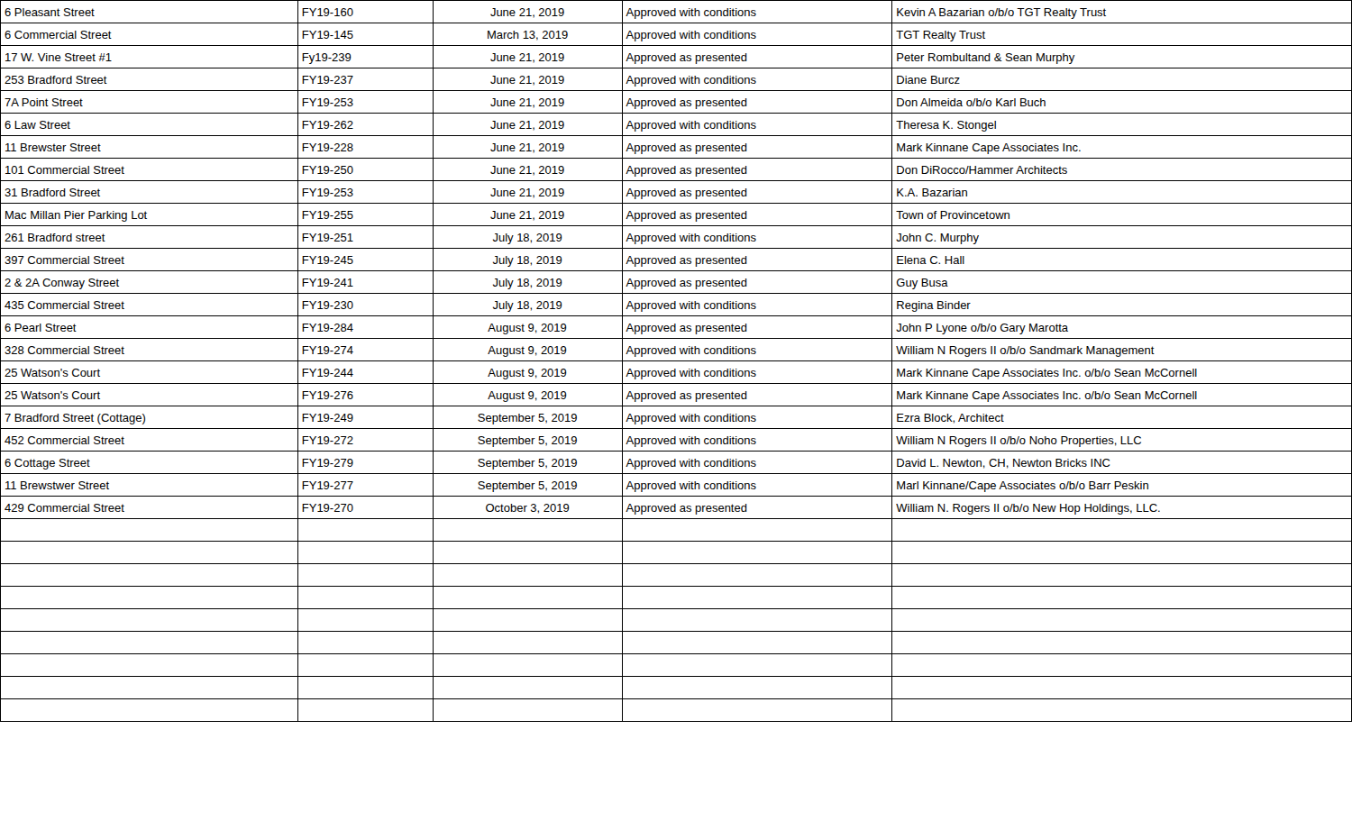| 6 Pleasant Street | FY19-160 | June 21, 2019 | Approved with conditions | Kevin A Bazarian o/b/o TGT Realty Trust |
| 6 Commercial Street | FY19-145 | March 13, 2019 | Approved with conditions | TGT Realty Trust |
| 17 W. Vine Street #1 | Fy19-239 | June 21, 2019 | Approved as presented | Peter Rombultand & Sean Murphy |
| 253 Bradford Street | FY19-237 | June 21, 2019 | Approved with conditions | Diane Burcz |
| 7A Point Street | FY19-253 | June 21, 2019 | Approved as presented | Don Almeida o/b/o Karl Buch |
| 6 Law Street | FY19-262 | June 21, 2019 | Approved with conditions | Theresa K. Stongel |
| 11 Brewster Street | FY19-228 | June 21, 2019 | Approved as presented | Mark Kinnane Cape Associates Inc. |
| 101 Commercial Street | FY19-250 | June 21, 2019 | Approved as presented | Don DiRocco/Hammer Architects |
| 31 Bradford Street | FY19-253 | June 21, 2019 | Approved as presented | K.A. Bazarian |
| Mac Millan Pier Parking Lot | FY19-255 | June 21, 2019 | Approved as presented | Town of Provincetown |
| 261 Bradford street | FY19-251 | July 18, 2019 | Approved with conditions | John C. Murphy |
| 397 Commercial Street | FY19-245 | July 18, 2019 | Approved as presented | Elena C. Hall |
| 2 & 2A Conway Street | FY19-241 | July 18, 2019 | Approved as presented | Guy Busa |
| 435 Commercial Street | FY19-230 | July 18, 2019 | Approved with conditions | Regina Binder |
| 6 Pearl Street | FY19-284 | August 9, 2019 | Approved as presented | John P Lyone o/b/o Gary Marotta |
| 328 Commercial Street | FY19-274 | August 9, 2019 | Approved with conditions | William N Rogers II o/b/o Sandmark Management |
| 25 Watson's Court | FY19-244 | August 9, 2019 | Approved with conditions | Mark Kinnane Cape Associates Inc. o/b/o Sean McCornell |
| 25 Watson's Court | FY19-276 | August 9, 2019 | Approved as presented | Mark Kinnane Cape Associates Inc. o/b/o Sean McCornell |
| 7 Bradford Street (Cottage) | FY19-249 | September 5, 2019 | Approved with conditions | Ezra Block, Architect |
| 452 Commercial Street | FY19-272 | September 5, 2019 | Approved with conditions | William N Rogers II o/b/o Noho Properties, LLC |
| 6 Cottage Street | FY19-279 | September 5, 2019 | Approved with conditions | David L. Newton, CH, Newton Bricks INC |
| 11 Brewstwer Street | FY19-277 | September 5, 2019 | Approved with conditions | Marl Kinnane/Cape Associates o/b/o Barr Peskin |
| 429 Commercial Street | FY19-270 | October 3, 2019 | Approved as presented | William N. Rogers II o/b/o New Hop Holdings, LLC. |